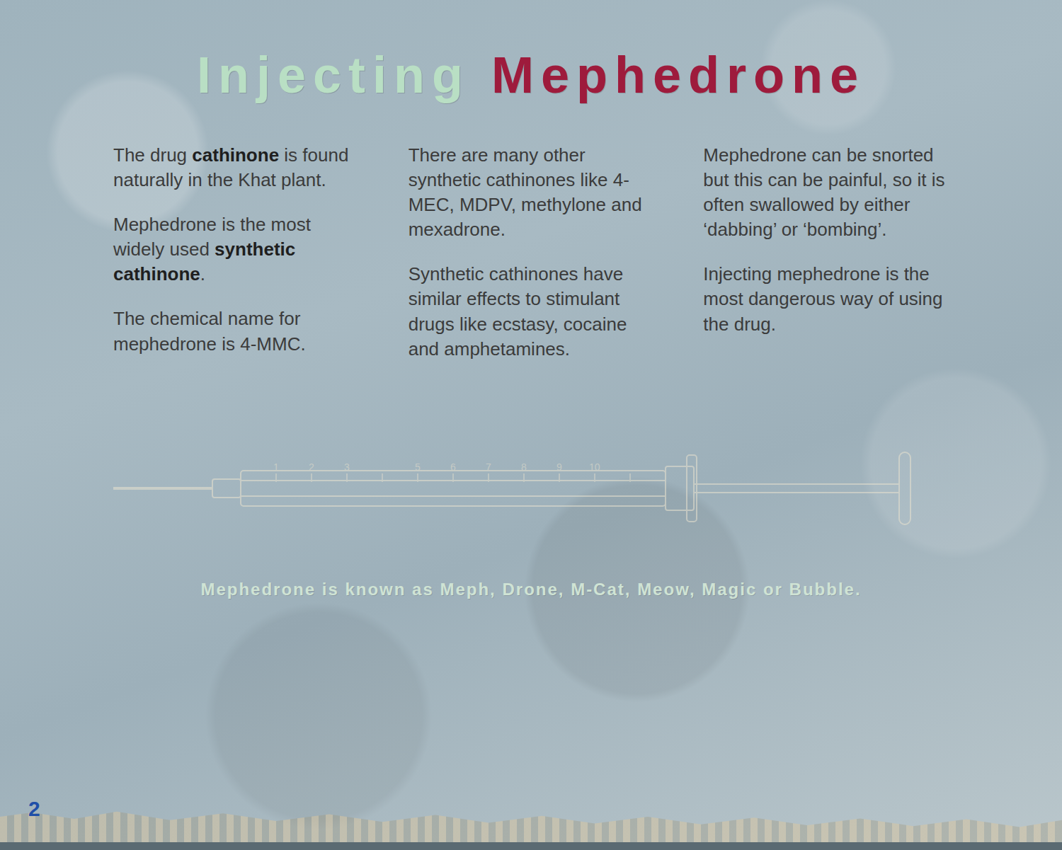Injecting Mephedrone
The drug cathinone is found naturally in the Khat plant.
Mephedrone is the most widely used synthetic cathinone.
The chemical name for mephedrone is 4-MMC.
There are many other synthetic cathinones like 4-MEC, MDPV, methylone and mexadrone.
Synthetic cathinones have similar effects to stimulant drugs like ecstasy, cocaine and amphetamines.
Mephedrone can be snorted but this can be painful, so it is often swallowed by either ‘dabbing’ or ‘bombing’.
Injecting mephedrone is the most dangerous way of using the drug.
1 2 3 5 6 7 8 9 10
Mephedrone is known as Meph, Drone, M-Cat, Meow, Magic or Bubble.
2